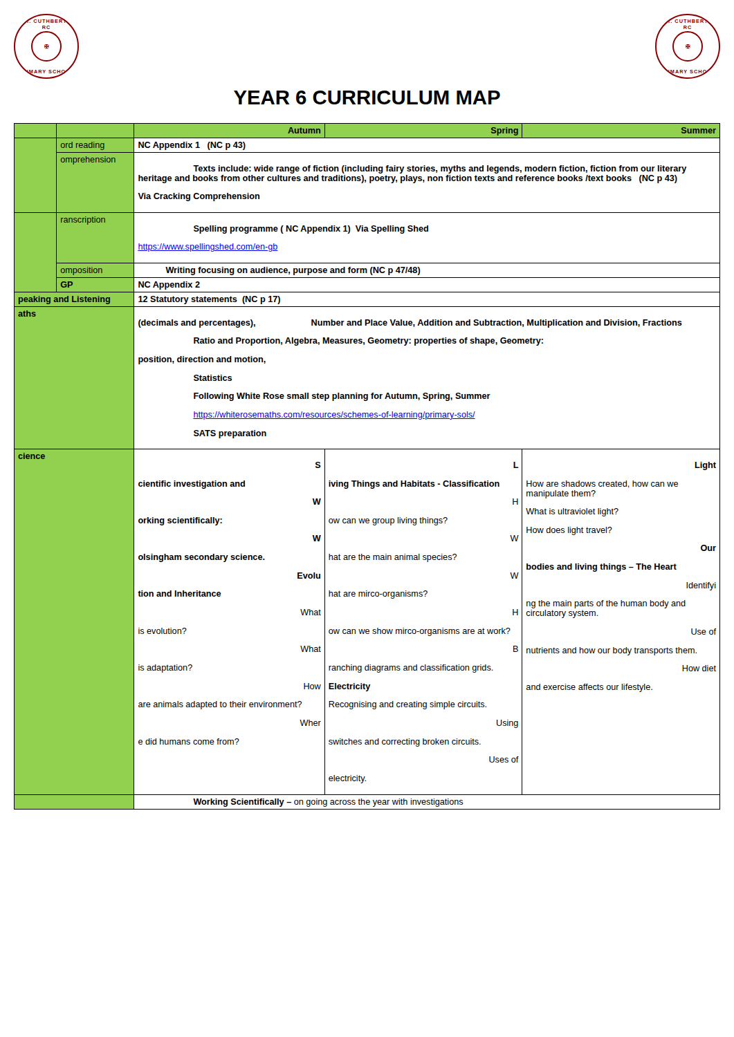S.T. CUTHBERT'S RC
✠
PRIMARY SCHOOL
S.T. CUTHBERT'S RC
✠
PRIMARY SCHOOL
YEAR 6 CURRICULUM MAP
| | | Autumn | Spring | Summer |
| | ord reading | NC Appendix 1 (NC p 43) |
| omprehension | Texts include: wide range of fiction (including fairy stories, myths and legends, modern fiction, fiction from our literary heritage and books from other cultures and traditions), poetry, plays, non fiction texts and reference books /text books (NC p 43) Via Cracking Comprehension |
| | ranscription | Spelling programme ( NC Appendix 1) Via Spelling Shed https://www.spellingshed.com/en-gb |
| omposition | Writing focusing on audience, purpose and form (NC p 47/48) |
| GP | NC Appendix 2 |
| peaking and Listening | 12 Statutory statements (NC p 17) |
| aths | (decimals and percentages), Number and Place Value, Addition and Subtraction, Multiplication and Division, Fractions Ratio and Proportion, Algebra, Measures, Geometry: properties of shape, Geometry: position, direction and motion, Statistics Following White Rose small step planning for Autumn, Spring, Summer https://whiterosemaths.com/resources/schemes-of-learning/primary-sols/ SATS preparation |
| cience | S cientific investigation and W orking scientifically: W olsingham secondary science. Evolu tion and Inheritance What is evolution? What is adaptation? How are animals adapted to their environment? Wher e did humans come from? | L iving Things and Habitats - Classification H ow can we group living things? W hat are the main animal species? W hat are mirco-organisms? H ow can we show mirco-organisms are at work? B ranching diagrams and classification grids. Electricity Recognising and creating simple circuits. Using switches and correcting broken circuits. Uses of electricity. | Light How are shadows created, how can we manipulate them? What is ultraviolet light? How does light travel? Our bodies and living things – The Heart Identifyi ng the main parts of the human body and circulatory system. Use of nutrients and how our body transports them. How diet and exercise affects our lifestyle. |
| | Working Scientifically – on going across the year with investigations |